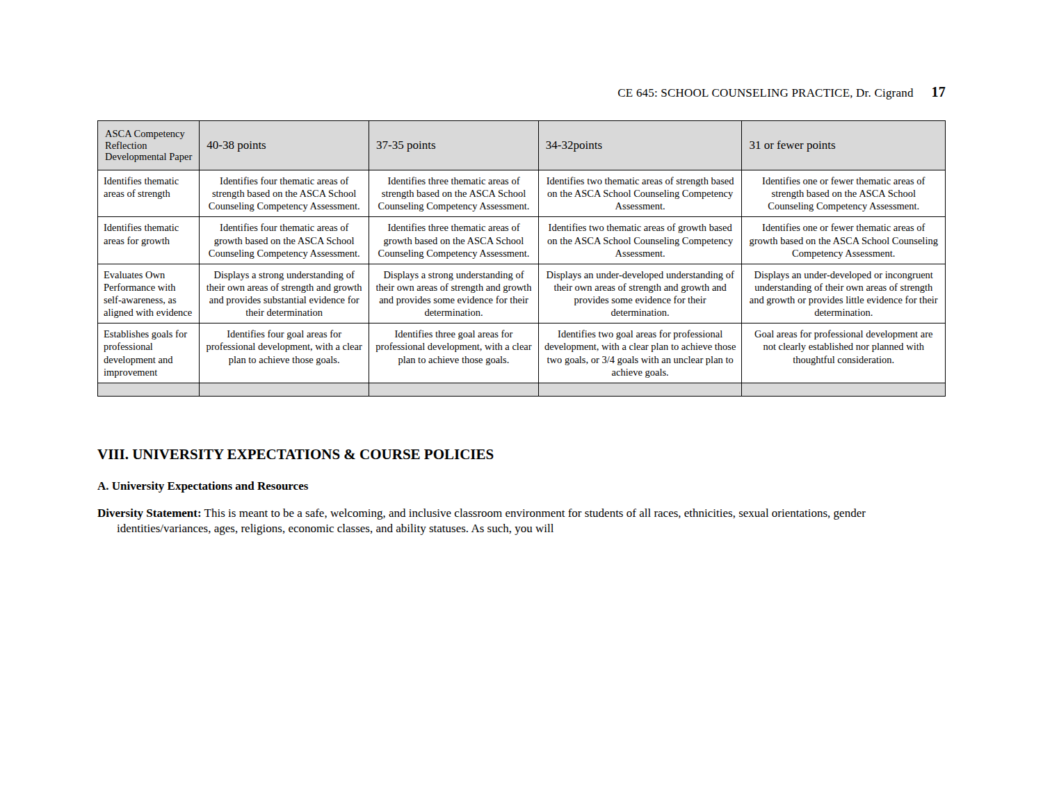CE 645: SCHOOL COUNSELING PRACTICE, Dr. Cigrand17
| ASCA Competency Reflection Developmental Paper | 40-38 points | 37-35 points | 34-32points | 31 or fewer points |
| Identifies thematic areas of strength | Identifies four thematic areas of strength based on the ASCA School Counseling Competency Assessment. | Identifies three thematic areas of strength based on the ASCA School Counseling Competency Assessment. | Identifies two thematic areas of strength based on the ASCA School Counseling Competency Assessment. | Identifies one or fewer thematic areas of strength based on the ASCA School Counseling Competency Assessment. |
| Identifies thematic areas for growth | Identifies four thematic areas of growth based on the ASCA School Counseling Competency Assessment. | Identifies three thematic areas of growth based on the ASCA School Counseling Competency Assessment. | Identifies two thematic areas of growth based on the ASCA School Counseling Competency Assessment. | Identifies one or fewer thematic areas of growth based on the ASCA School Counseling Competency Assessment. |
| Evaluates Own Performance with self-awareness, as aligned with evidence | Displays a strong understanding of their own areas of strength and growth and provides substantial evidence for their determination | Displays a strong understanding of their own areas of strength and growth and provides some evidence for their determination. | Displays an under-developed understanding of their own areas of strength and growth and provides some evidence for their determination. | Displays an under-developed or incongruent understanding of their own areas of strength and growth or provides little evidence for their determination. |
| Establishes goals for professional development and improvement | Identifies four goal areas for professional development, with a clear plan to achieve those goals. | Identifies three goal areas for professional development, with a clear plan to achieve those goals. | Identifies two goal areas for professional development, with a clear plan to achieve those two goals, or 3/4 goals with an unclear plan to achieve goals. | Goal areas for professional development are not clearly established nor planned with thoughtful consideration. |
VIII. UNIVERSITY EXPECTATIONS & COURSE POLICIES
A. University Expectations and Resources
Diversity Statement: This is meant to be a safe, welcoming, and inclusive classroom environment for students of all races, ethnicities, sexual orientations, gender identities/variances, ages, religions, economic classes, and ability statuses. As such, you will